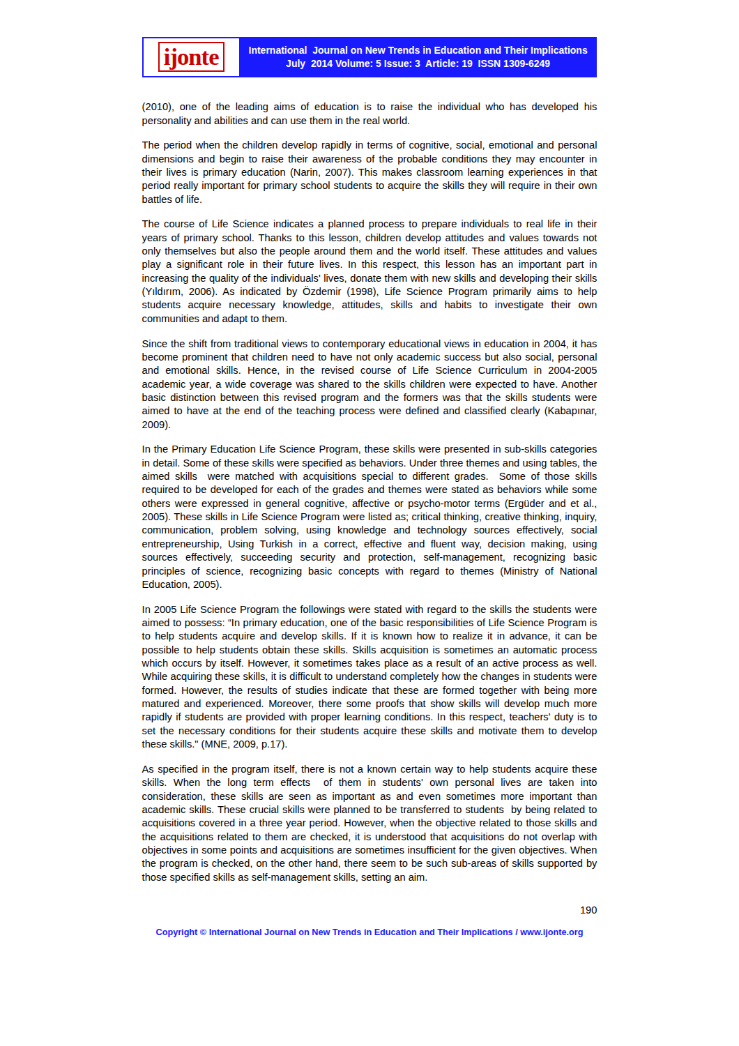ijonte
International Journal on New Trends in Education and Their Implications
July 2014 Volume: 5 Issue: 3 Article: 19 ISSN 1309-6249
(2010), one of the leading aims of education is to raise the individual who has developed his personality and abilities and can use them in the real world.
The period when the children develop rapidly in terms of cognitive, social, emotional and personal dimensions and begin to raise their awareness of the probable conditions they may encounter in their lives is primary education (Narin, 2007). This makes classroom learning experiences in that period really important for primary school students to acquire the skills they will require in their own battles of life.
The course of Life Science indicates a planned process to prepare individuals to real life in their years of primary school. Thanks to this lesson, children develop attitudes and values towards not only themselves but also the people around them and the world itself. These attitudes and values play a significant role in their future lives. In this respect, this lesson has an important part in increasing the quality of the individuals' lives, donate them with new skills and developing their skills (Yıldırım, 2006). As indicated by Özdemir (1998), Life Science Program primarily aims to help students acquire necessary knowledge, attitudes, skills and habits to investigate their own communities and adapt to them.
Since the shift from traditional views to contemporary educational views in education in 2004, it has become prominent that children need to have not only academic success but also social, personal and emotional skills. Hence, in the revised course of Life Science Curriculum in 2004-2005 academic year, a wide coverage was shared to the skills children were expected to have. Another basic distinction between this revised program and the formers was that the skills students were aimed to have at the end of the teaching process were defined and classified clearly (Kabapınar, 2009).
In the Primary Education Life Science Program, these skills were presented in sub-skills categories in detail. Some of these skills were specified as behaviors. Under three themes and using tables, the aimed skills were matched with acquisitions special to different grades. Some of those skills required to be developed for each of the grades and themes were stated as behaviors while some others were expressed in general cognitive, affective or psycho-motor terms (Ergüder and et al., 2005). These skills in Life Science Program were listed as; critical thinking, creative thinking, inquiry, communication, problem solving, using knowledge and technology sources effectively, social entrepreneurship, Using Turkish in a correct, effective and fluent way, decision making, using sources effectively, succeeding security and protection, self-management, recognizing basic principles of science, recognizing basic concepts with regard to themes (Ministry of National Education, 2005).
In 2005 Life Science Program the followings were stated with regard to the skills the students were aimed to possess: “In primary education, one of the basic responsibilities of Life Science Program is to help students acquire and develop skills. If it is known how to realize it in advance, it can be possible to help students obtain these skills. Skills acquisition is sometimes an automatic process which occurs by itself. However, it sometimes takes place as a result of an active process as well. While acquiring these skills, it is difficult to understand completely how the changes in students were formed. However, the results of studies indicate that these are formed together with being more matured and experienced. Moreover, there some proofs that show skills will develop much more rapidly if students are provided with proper learning conditions. In this respect, teachers' duty is to set the necessary conditions for their students acquire these skills and motivate them to develop these skills." (MNE, 2009, p.17).
As specified in the program itself, there is not a known certain way to help students acquire these skills. When the long term effects of them in students' own personal lives are taken into consideration, these skills are seen as important as and even sometimes more important than academic skills. These crucial skills were planned to be transferred to students by being related to acquisitions covered in a three year period. However, when the objective related to those skills and the acquisitions related to them are checked, it is understood that acquisitions do not overlap with objectives in some points and acquisitions are sometimes insufficient for the given objectives. When the program is checked, on the other hand, there seem to be such sub-areas of skills supported by those specified skills as self-management skills, setting an aim.
190
Copyright © International Journal on New Trends in Education and Their Implications / www.ijonte.org